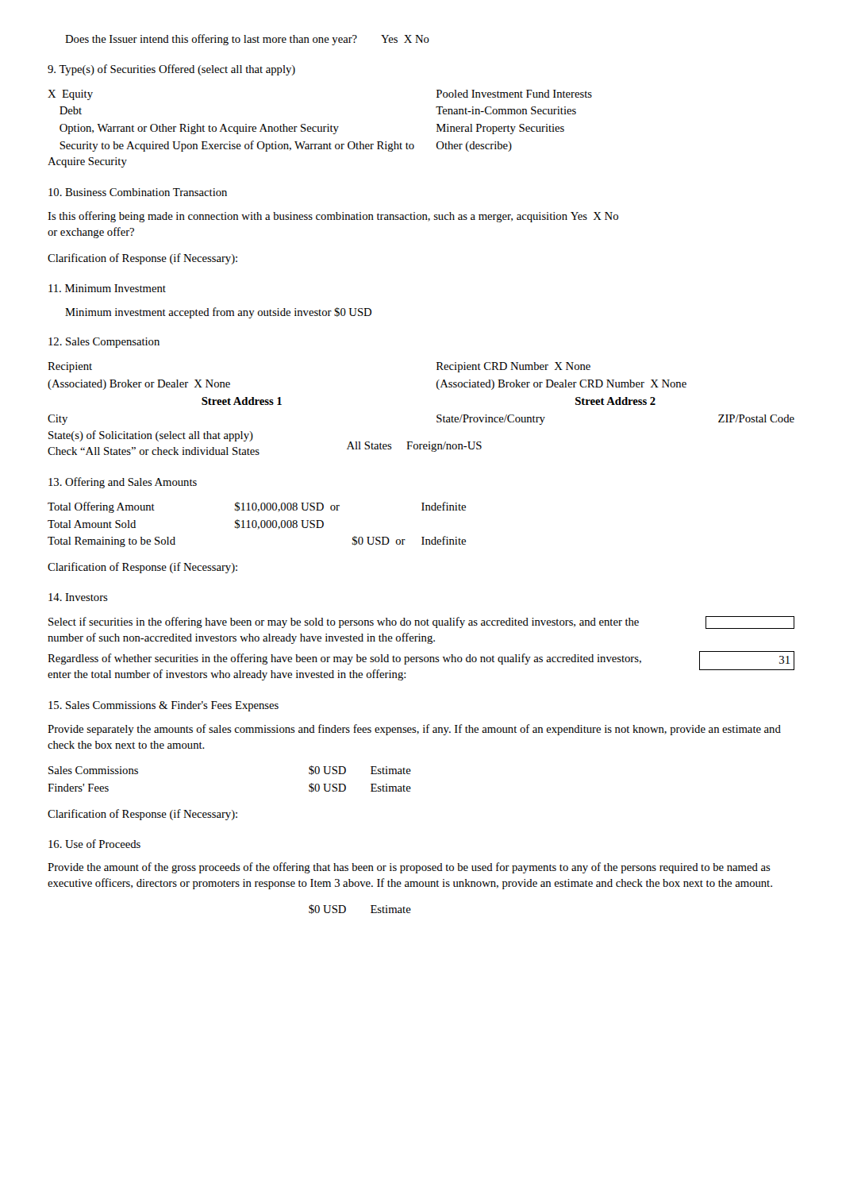Does the Issuer intend this offering to last more than one year? Yes X No
9. Type(s) of Securities Offered (select all that apply)
| X Equity | Pooled Investment Fund Interests |
| Debt | Tenant-in-Common Securities |
| Option, Warrant or Other Right to Acquire Another Security | Mineral Property Securities |
| Security to be Acquired Upon Exercise of Option, Warrant or Other Right to Acquire Security | Other (describe) |
10. Business Combination Transaction
| Is this offering being made in connection with a business combination transaction, such as a merger, acquisition or exchange offer? | Yes X No |
Clarification of Response (if Necessary):
11. Minimum Investment
Minimum investment accepted from any outside investor $0 USD
12. Sales Compensation
| Recipient | Recipient CRD Number X None |
| (Associated) Broker or Dealer X None | (Associated) Broker or Dealer CRD Number X None |
| Street Address 1 | Street Address 2 |
| City | State/Province/Country ZIP/Postal Code |
| State(s) of Solicitation (select all that apply) Check “All States” or check individual States | All States Foreign/non-US |
13. Offering and Sales Amounts
| Total Offering Amount | $110,000,008 USD or | Indefinite |
| Total Amount Sold | $110,000,008 USD | |
| Total Remaining to be Sold | $0 USD or | Indefinite |
Clarification of Response (if Necessary):
14. Investors
| Select if securities in the offering have been or may be sold to persons who do not qualify as accredited investors, and enter the number of such non-accredited investors who already have invested in the offering. | |
| Regardless of whether securities in the offering have been or may be sold to persons who do not qualify as accredited investors, enter the total number of investors who already have invested in the offering: | 31 |
15. Sales Commissions & Finder's Fees Expenses
Provide separately the amounts of sales commissions and finders fees expenses, if any. If the amount of an expenditure is not known, provide an estimate and check the box next to the amount.
| Sales Commissions | $0 USD | Estimate |
| Finders' Fees | $0 USD | Estimate |
Clarification of Response (if Necessary):
16. Use of Proceeds
Provide the amount of the gross proceeds of the offering that has been or is proposed to be used for payments to any of the persons required to be named as executive officers, directors or promoters in response to Item 3 above. If the amount is unknown, provide an estimate and check the box next to the amount.
| | $0 USD | Estimate |